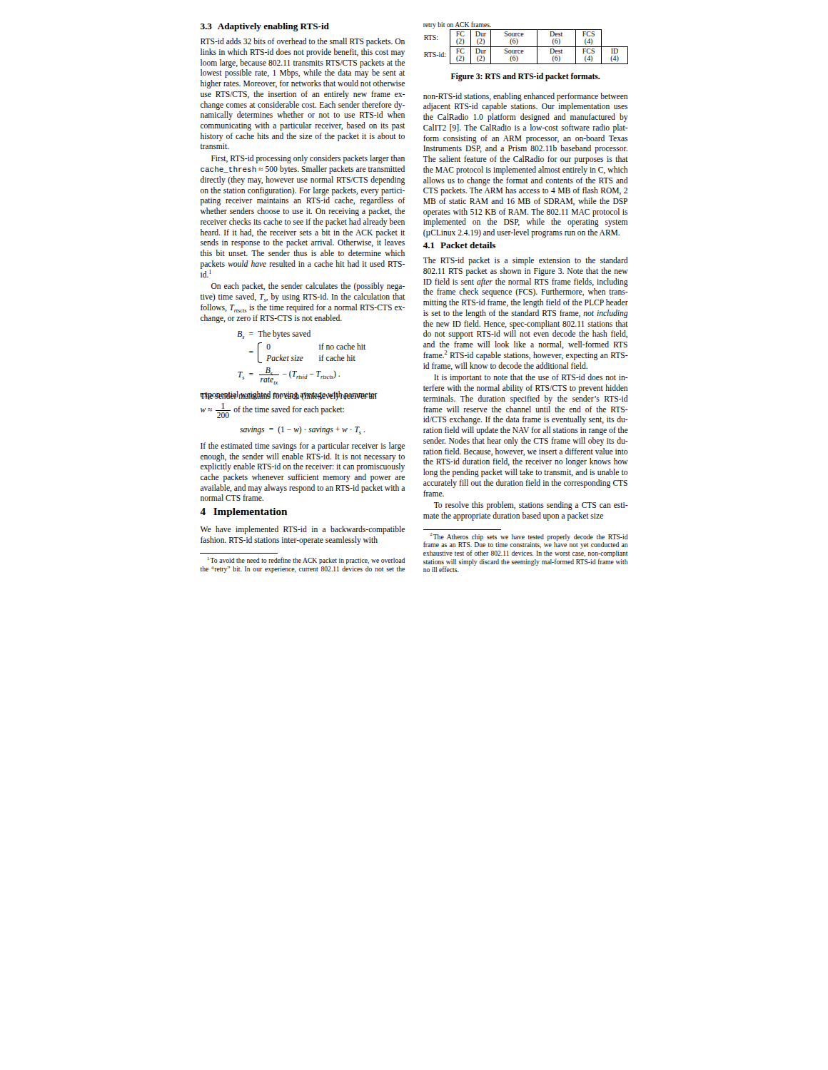3.3 Adaptively enabling RTS-id
RTS-id adds 32 bits of overhead to the small RTS packets. On links in which RTS-id does not provide benefit, this cost may loom large, because 802.11 transmits RTS/CTS packets at the lowest possible rate, 1 Mbps, while the data may be sent at higher rates. Moreover, for networks that would not otherwise use RTS/CTS, the insertion of an entirely new frame exchange comes at considerable cost. Each sender therefore dynamically determines whether or not to use RTS-id when communicating with a particular receiver, based on its past history of cache hits and the size of the packet it is about to transmit.
First, RTS-id processing only considers packets larger than cache_thresh ≈ 500 bytes. Smaller packets are transmitted directly (they may, however use normal RTS/CTS depending on the station configuration). For large packets, every participating receiver maintains an RTS-id cache, regardless of whether senders choose to use it. On receiving a packet, the receiver checks its cache to see if the packet had already been heard. If it had, the receiver sets a bit in the ACK packet it sends in response to the packet arrival. Otherwise, it leaves this bit unset. The sender thus is able to determine which packets would have resulted in a cache hit had it used RTS-id.1
On each packet, the sender calculates the (possibly negative) time saved, Ts, by using RTS-id. In the calculation that follows, Trtscts is the time required for a normal RTS-CTS exchange, or zero if RTS-CTS is not enabled.
| B s | = | The bytes saved |
| | = | / 0 / if no cache hit / / Packet size / if cache hit / |
| T s | = | B s rate tx − ( T rtsid − T rtscts ) . |
exponential weighted moving average with parameter The sender maintains for each (link-level) receiver an
w ≈ 1200 of the time saved for each packet:
| savings | = | (1 − w ) · savings + w · T s . |
If the estimated time savings for a particular receiver is large enough, the sender will enable RTS-id. It is not necessary to explicitly enable RTS-id on the receiver: it can promiscuously cache packets whenever sufficient memory and power are available, and may always respond to an RTS-id packet with a normal CTS frame.
4 Implementation
We have implemented RTS-id in a backwards-compatible fashion. RTS-id stations inter-operate seamlessly with
1To avoid the need to redefine the ACK packet in practice, we overload the “retry” bit. In our experience, current 802.11 devices do not set the retry bit on ACK frames.
| RTS: | FC (2) | Dur (2) | Source (6) | Dest (6) | FCS (4) | |
| RTS-id: | FC (2) | Dur (2) | Source (6) | Dest (6) | FCS (4) | ID (4) |
Figure 3: RTS and RTS-id packet formats.
non-RTS-id stations, enabling enhanced performance between adjacent RTS-id capable stations. Our implementation uses the CalRadio 1.0 platform designed and manufactured by CalIT2 [9]. The CalRadio is a low-cost software radio platform consisting of an ARM processor, an on-board Texas Instruments DSP, and a Prism 802.11b baseband processor. The salient feature of the CalRadio for our purposes is that the MAC protocol is implemented almost entirely in C, which allows us to change the format and contents of the RTS and CTS packets. The ARM has access to 4 MB of flash ROM, 2 MB of static RAM and 16 MB of SDRAM, while the DSP operates with 512 KB of RAM. The 802.11 MAC protocol is implemented on the DSP, while the operating system (µCLinux 2.4.19) and user-level programs run on the ARM.
4.1 Packet details
The RTS-id packet is a simple extension to the standard 802.11 RTS packet as shown in Figure 3. Note that the new ID field is sent after the normal RTS frame fields, including the frame check sequence (FCS). Furthermore, when transmitting the RTS-id frame, the length field of the PLCP header is set to the length of the standard RTS frame, not including the new ID field. Hence, spec-compliant 802.11 stations that do not support RTS-id will not even decode the hash field, and the frame will look like a normal, well-formed RTS frame.2 RTS-id capable stations, however, expecting an RTS-id frame, will know to decode the additional field.
It is important to note that the use of RTS-id does not interfere with the normal ability of RTS/CTS to prevent hidden terminals. The duration specified by the sender’s RTS-id frame will reserve the channel until the end of the RTS-id/CTS exchange. If the data frame is eventually sent, its duration field will update the NAV for all stations in range of the sender. Nodes that hear only the CTS frame will obey its duration field. Because, however, we insert a different value into the RTS-id duration field, the receiver no longer knows how long the pending packet will take to transmit, and is unable to accurately fill out the duration field in the corresponding CTS frame.
To resolve this problem, stations sending a CTS can estimate the appropriate duration based upon a packet size
2The Atheros chip sets we have tested properly decode the RTS-id frame as an RTS. Due to time constraints, we have not yet conducted an exhaustive test of other 802.11 devices. In the worst case, non-compliant stations will simply discard the seemingly mal-formed RTS-id frame with no ill effects.